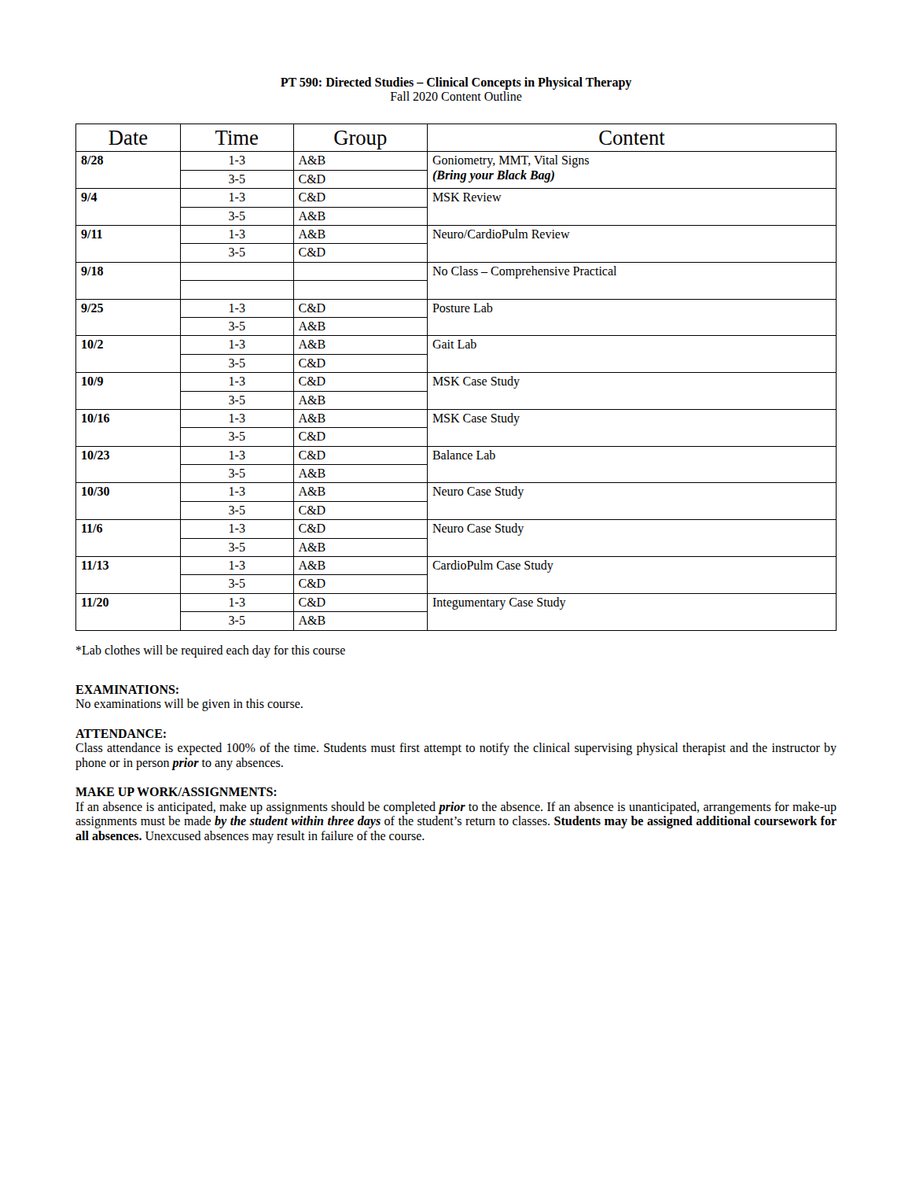PT 590: Directed Studies – Clinical Concepts in Physical Therapy
Fall 2020 Content Outline
| Date | Time | Group | Content |
| --- | --- | --- | --- |
| 8/28 | 1-3 | A&B | Goniometry, MMT, Vital Signs (Bring your Black Bag) |
| 3-5 | C&D |
| 9/4 | 1-3 | C&D | MSK Review |
| 3-5 | A&B |
| 9/11 | 1-3 | A&B | Neuro/CardioPulm Review |
| 3-5 | C&D |
| 9/18 | | | No Class – Comprehensive Practical |
| 9/25 | 1-3 | C&D | Posture Lab |
| 3-5 | A&B |
| 10/2 | 1-3 | A&B | Gait Lab |
| 3-5 | C&D |
| 10/9 | 1-3 | C&D | MSK Case Study |
| 3-5 | A&B |
| 10/16 | 1-3 | A&B | MSK Case Study |
| 3-5 | C&D |
| 10/23 | 1-3 | C&D | Balance Lab |
| 3-5 | A&B |
| 10/30 | 1-3 | A&B | Neuro Case Study |
| 3-5 | C&D |
| 11/6 | 1-3 | C&D | Neuro Case Study |
| 3-5 | A&B |
| 11/13 | 1-3 | A&B | CardioPulm Case Study |
| 3-5 | C&D |
| 11/20 | 1-3 | C&D | Integumentary Case Study |
| 3-5 | A&B |
*Lab clothes will be required each day for this course
EXAMINATIONS:
No examinations will be given in this course.
ATTENDANCE:
Class attendance is expected 100% of the time. Students must first attempt to notify the clinical supervising physical therapist and the instructor by phone or in person prior to any absences.
MAKE UP WORK/ASSIGNMENTS:
If an absence is anticipated, make up assignments should be completed prior to the absence. If an absence is unanticipated, arrangements for make-up assignments must be made by the student within three days of the student’s return to classes. Students may be assigned additional coursework for all absences. Unexcused absences may result in failure of the course.